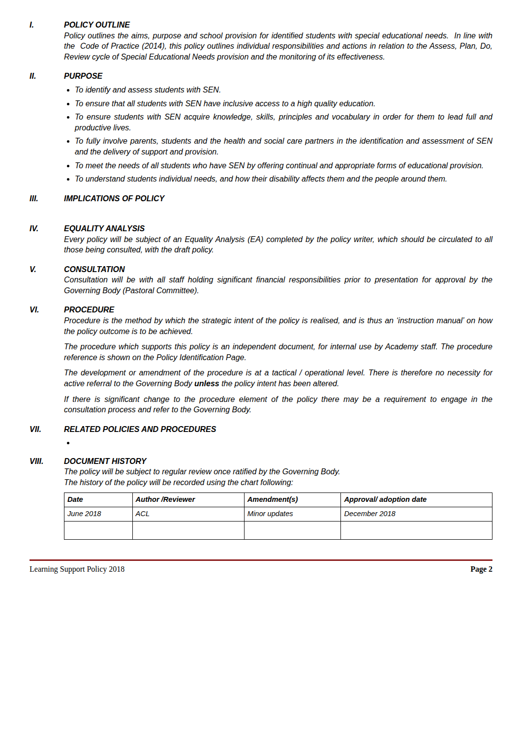i. POLICY OUTLINE
Policy outlines the aims, purpose and school provision for identified students with special educational needs. In line with the Code of Practice (2014), this policy outlines individual responsibilities and actions in relation to the Assess, Plan, Do, Review cycle of Special Educational Needs provision and the monitoring of its effectiveness.
ii. PURPOSE
To identify and assess students with SEN.
To ensure that all students with SEN have inclusive access to a high quality education.
To ensure students with SEN acquire knowledge, skills, principles and vocabulary in order for them to lead full and productive lives.
To fully involve parents, students and the health and social care partners in the identification and assessment of SEN and the delivery of support and provision.
To meet the needs of all students who have SEN by offering continual and appropriate forms of educational provision.
To understand students individual needs, and how their disability affects them and the people around them.
iii. IMPLICATIONS OF POLICY
iv. EQUALITY ANALYSIS
Every policy will be subject of an Equality Analysis (EA) completed by the policy writer, which should be circulated to all those being consulted, with the draft policy.
v. CONSULTATION
Consultation will be with all staff holding significant financial responsibilities prior to presentation for approval by the Governing Body (Pastoral Committee).
vi. PROCEDURE
Procedure is the method by which the strategic intent of the policy is realised, and is thus an ‘instruction manual’ on how the policy outcome is to be achieved.
The procedure which supports this policy is an independent document, for internal use by Academy staff. The procedure reference is shown on the Policy Identification Page.
The development or amendment of the procedure is at a tactical / operational level. There is therefore no necessity for active referral to the Governing Body unless the policy intent has been altered.
If there is significant change to the procedure element of the policy there may be a requirement to engage in the consultation process and refer to the Governing Body.
vii. RELATED POLICIES AND PROCEDURES
viii. DOCUMENT HISTORY
The policy will be subject to regular review once ratified by the Governing Body.
The history of the policy will be recorded using the chart following:
| Date | Author /Reviewer | Amendment(s) | Approval/ adoption date |
| --- | --- | --- | --- |
| June 2018 | ACL | Minor updates | December 2018 |
Learning Support Policy 2018
Page 2